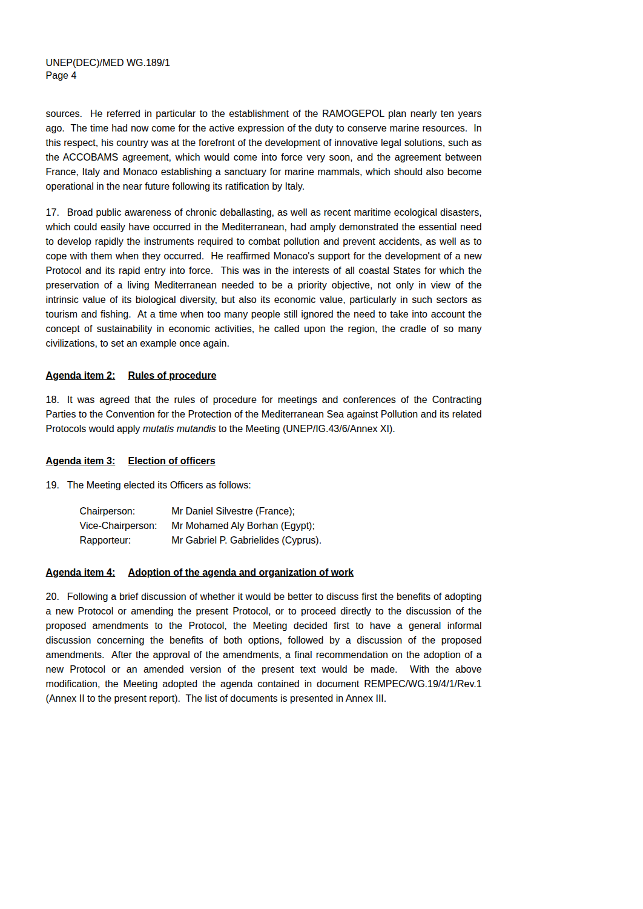UNEP(DEC)/MED WG.189/1
Page 4
sources. He referred in particular to the establishment of the RAMOGEPOL plan nearly ten years ago. The time had now come for the active expression of the duty to conserve marine resources. In this respect, his country was at the forefront of the development of innovative legal solutions, such as the ACCOBAMS agreement, which would come into force very soon, and the agreement between France, Italy and Monaco establishing a sanctuary for marine mammals, which should also become operational in the near future following its ratification by Italy.
17. Broad public awareness of chronic deballasting, as well as recent maritime ecological disasters, which could easily have occurred in the Mediterranean, had amply demonstrated the essential need to develop rapidly the instruments required to combat pollution and prevent accidents, as well as to cope with them when they occurred. He reaffirmed Monaco's support for the development of a new Protocol and its rapid entry into force. This was in the interests of all coastal States for which the preservation of a living Mediterranean needed to be a priority objective, not only in view of the intrinsic value of its biological diversity, but also its economic value, particularly in such sectors as tourism and fishing. At a time when too many people still ignored the need to take into account the concept of sustainability in economic activities, he called upon the region, the cradle of so many civilizations, to set an example once again.
Agenda item 2: Rules of procedure
18. It was agreed that the rules of procedure for meetings and conferences of the Contracting Parties to the Convention for the Protection of the Mediterranean Sea against Pollution and its related Protocols would apply mutatis mutandis to the Meeting (UNEP/IG.43/6/Annex XI).
Agenda item 3: Election of officers
19. The Meeting elected its Officers as follows:
| Chairperson: | Mr Daniel Silvestre (France); |
| Vice-Chairperson: | Mr Mohamed Aly Borhan (Egypt); |
| Rapporteur: | Mr Gabriel P. Gabrielides (Cyprus). |
Agenda item 4: Adoption of the agenda and organization of work
20. Following a brief discussion of whether it would be better to discuss first the benefits of adopting a new Protocol or amending the present Protocol, or to proceed directly to the discussion of the proposed amendments to the Protocol, the Meeting decided first to have a general informal discussion concerning the benefits of both options, followed by a discussion of the proposed amendments. After the approval of the amendments, a final recommendation on the adoption of a new Protocol or an amended version of the present text would be made. With the above modification, the Meeting adopted the agenda contained in document REMPEC/WG.19/4/1/Rev.1 (Annex II to the present report). The list of documents is presented in Annex III.